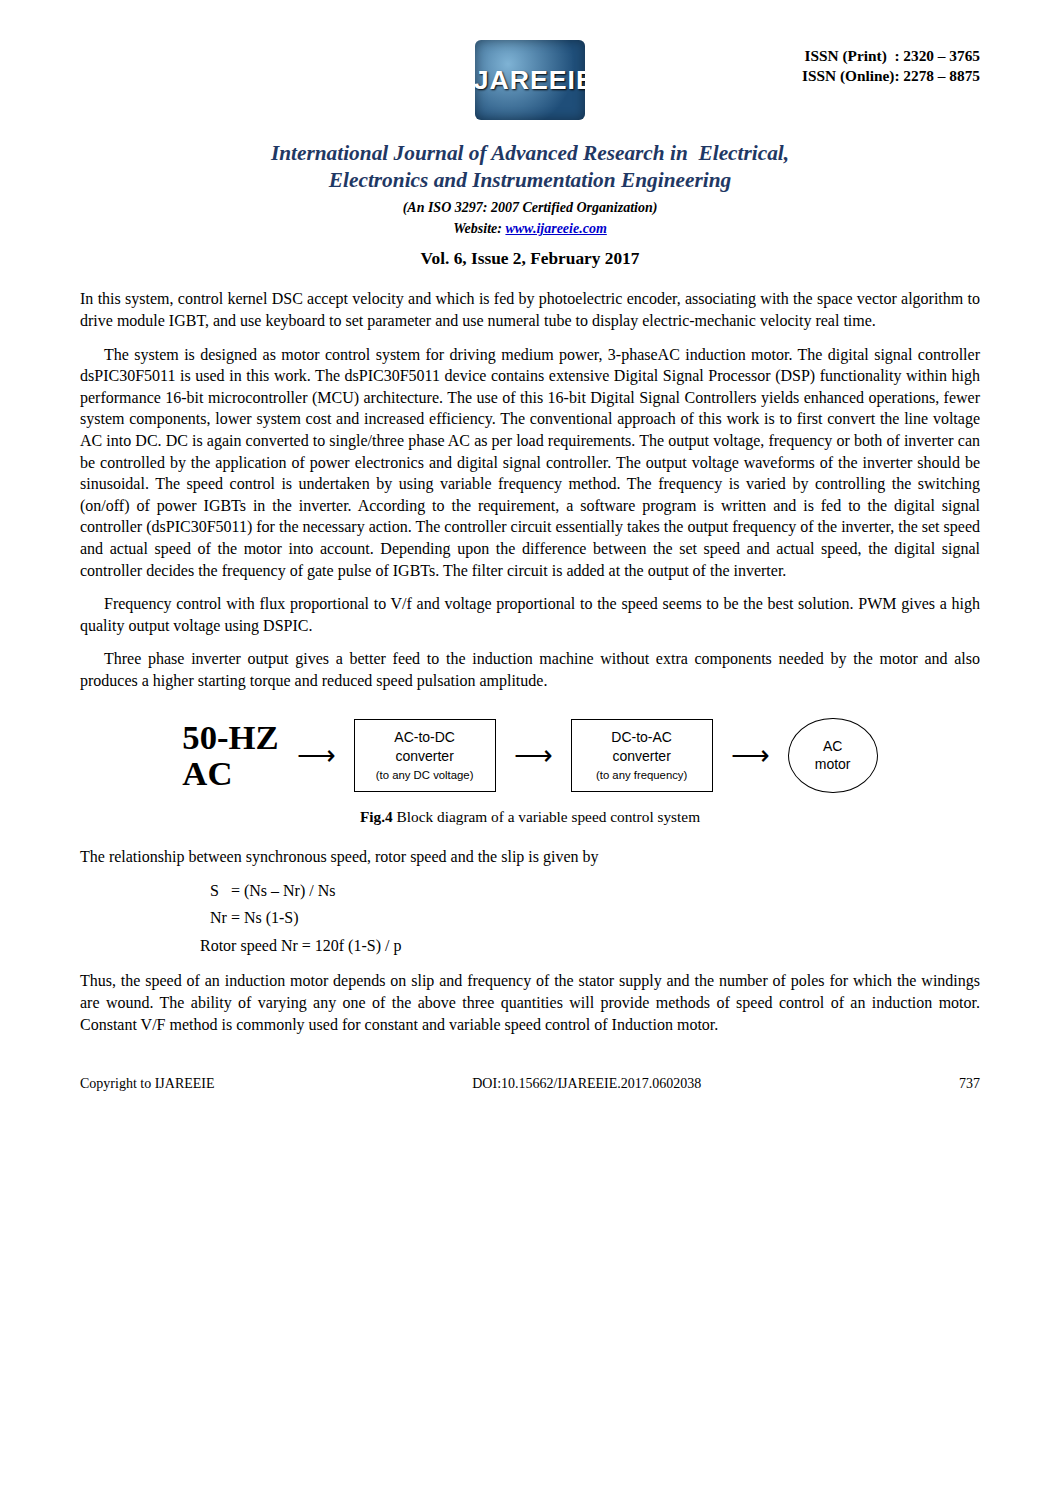IJAREEIE
ISSN (Print) : 2320 – 3765
ISSN (Online): 2278 – 8875
International Journal of Advanced Research in Electrical,
Electronics and Instrumentation Engineering
(An ISO 3297: 2007 Certified Organization)
Website: www.ijareeie.com
Vol. 6, Issue 2, February 2017
In this system, control kernel DSC accept velocity and which is fed by photoelectric encoder, associating with the space vector algorithm to drive module IGBT, and use keyboard to set parameter and use numeral tube to display electric-mechanic velocity real time.
The system is designed as motor control system for driving medium power, 3-phaseAC induction motor. The digital signal controller dsPIC30F5011 is used in this work. The dsPIC30F5011 device contains extensive Digital Signal Processor (DSP) functionality within high performance 16-bit microcontroller (MCU) architecture. The use of this 16-bit Digital Signal Controllers yields enhanced operations, fewer system components, lower system cost and increased efficiency. The conventional approach of this work is to first convert the line voltage AC into DC. DC is again converted to single/three phase AC as per load requirements. The output voltage, frequency or both of inverter can be controlled by the application of power electronics and digital signal controller. The output voltage waveforms of the inverter should be sinusoidal. The speed control is undertaken by using variable frequency method. The frequency is varied by controlling the switching (on/off) of power IGBTs in the inverter. According to the requirement, a software program is written and is fed to the digital signal controller (dsPIC30F5011) for the necessary action. The controller circuit essentially takes the output frequency of the inverter, the set speed and actual speed of the motor into account. Depending upon the difference between the set speed and actual speed, the digital signal controller decides the frequency of gate pulse of IGBTs. The filter circuit is added at the output of the inverter.
Frequency control with flux proportional to V/f and voltage proportional to the speed seems to be the best solution. PWM gives a high quality output voltage using DSPIC.
Three phase inverter output gives a better feed to the induction machine without extra components needed by the motor and also produces a higher starting torque and reduced speed pulsation amplitude.
50-HZ
AC
⟶
AC-to-DC
converter(to any DC voltage)
⟶
DC-to-AC
converter(to any frequency)
⟶
AC
motor
Fig.4 Block diagram of a variable speed control system
The relationship between synchronous speed, rotor speed and the slip is given by
S = (Ns – Nr) / Ns
Nr = Ns (1-S)
Rotor speed Nr = 120f (1-S) / p
Thus, the speed of an induction motor depends on slip and frequency of the stator supply and the number of poles for which the windings are wound. The ability of varying any one of the above three quantities will provide methods of speed control of an induction motor. Constant V/F method is commonly used for constant and variable speed control of Induction motor.
Copyright to IJAREEIE
DOI:10.15662/IJAREEIE.2017.0602038
737